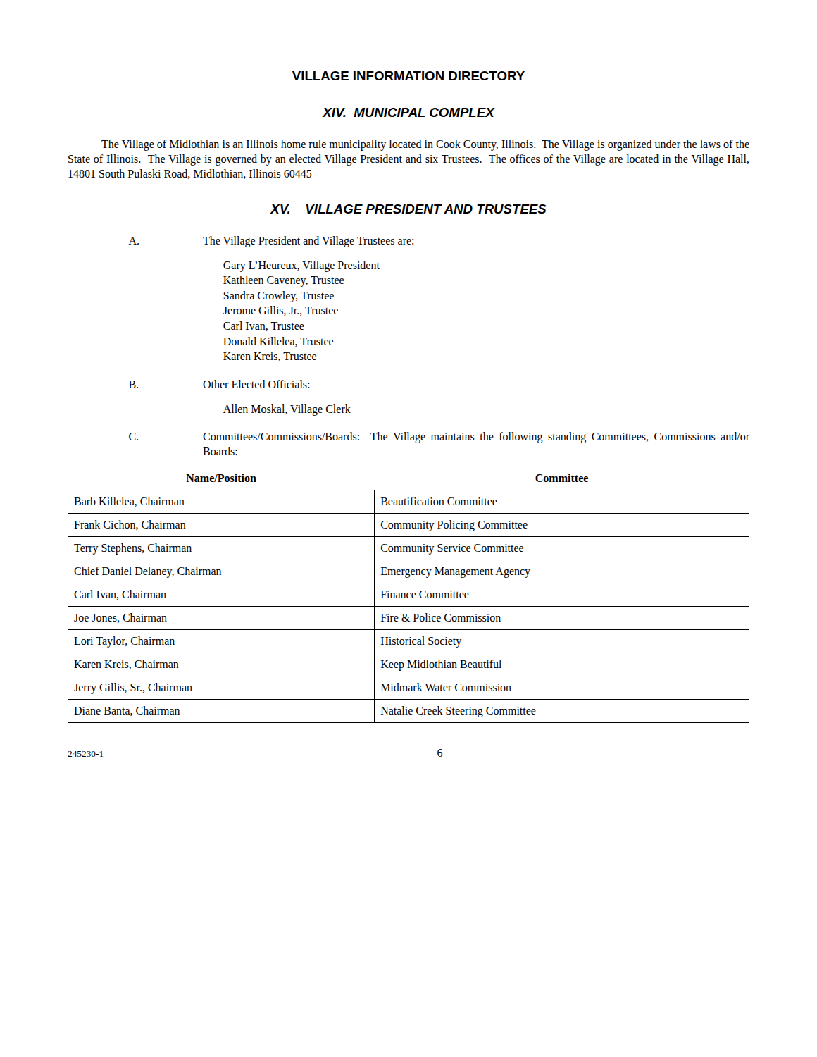VILLAGE INFORMATION DIRECTORY
XIV. MUNICIPAL COMPLEX
The Village of Midlothian is an Illinois home rule municipality located in Cook County, Illinois. The Village is organized under the laws of the State of Illinois. The Village is governed by an elected Village President and six Trustees. The offices of the Village are located in the Village Hall, 14801 South Pulaski Road, Midlothian, Illinois 60445
XV. VILLAGE PRESIDENT AND TRUSTEES
A.
The Village President and Village Trustees are:
Gary L’Heureux, Village President
Kathleen Caveney, Trustee
Sandra Crowley, Trustee
Jerome Gillis, Jr., Trustee
Carl Ivan, Trustee
Donald Killelea, Trustee
Karen Kreis, Trustee
B.
Other Elected Officials:
Allen Moskal, Village Clerk
C.
Committees/Commissions/Boards: The Village maintains the following standing Committees, Commissions and/or Boards:
| Name/Position | Committee |
| --- | --- |
| Barb Killelea, Chairman | Beautification Committee |
| Frank Cichon, Chairman | Community Policing Committee |
| Terry Stephens, Chairman | Community Service Committee |
| Chief Daniel Delaney, Chairman | Emergency Management Agency |
| Carl Ivan, Chairman | Finance Committee |
| Joe Jones, Chairman | Fire & Police Commission |
| Lori Taylor, Chairman | Historical Society |
| Karen Kreis, Chairman | Keep Midlothian Beautiful |
| Jerry Gillis, Sr., Chairman | Midmark Water Commission |
| Diane Banta, Chairman | Natalie Creek Steering Committee |
245230-1 6